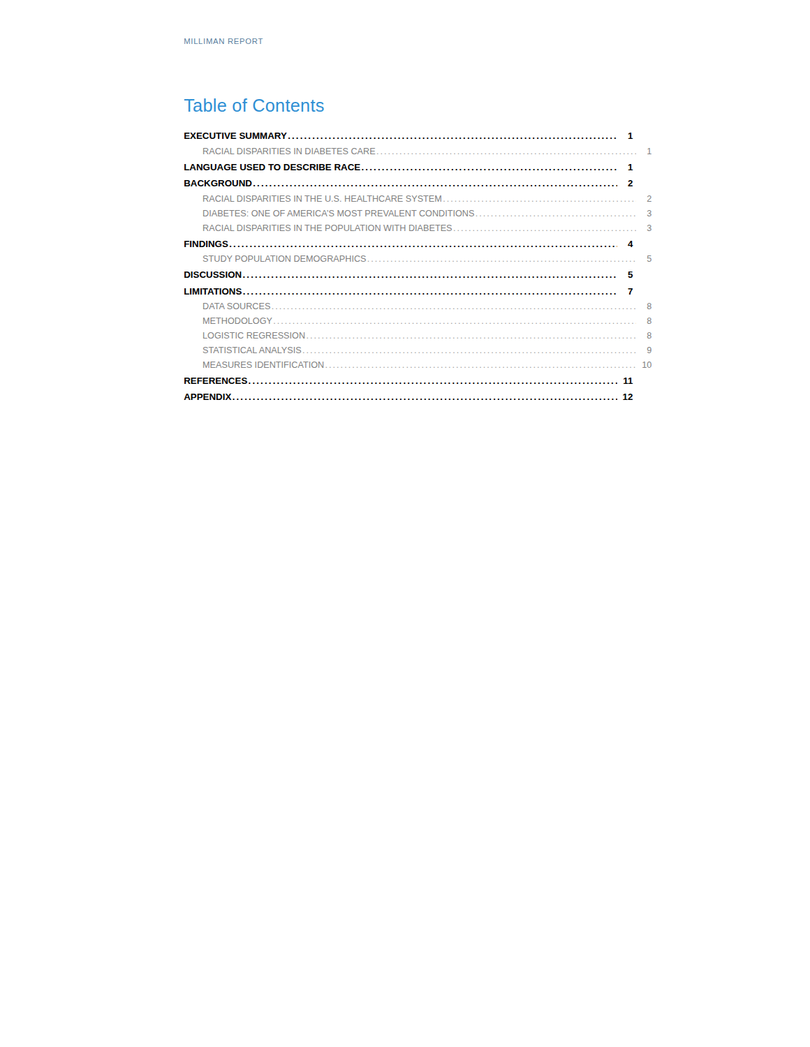MILLIMAN REPORT
Table of Contents
EXECUTIVE SUMMARY .................................................................................................................................................. 1
RACIAL DISPARITIES IN DIABETES CARE ......................................................................................................... 1
LANGUAGE USED TO DESCRIBE RACE ............................................................................................................. 1
BACKGROUND ................................................................................................................................................. 2
RACIAL DISPARITIES IN THE U.S. HEALTHCARE SYSTEM ............................................................................. 2
DIABETES: ONE OF AMERICA’S MOST PREVALENT CONDITIONS ................................................................. 3
RACIAL DISPARITIES IN THE POPULATION WITH DIABETES ........................................................................... 3
FINDINGS ......................................................................................................................................................... 4
STUDY POPULATION DEMOGRAPHICS .......................................................................................................... 5
DISCUSSION .................................................................................................................................................... 5
LIMITATIONS ................................................................................................................................................... 7
DATA SOURCES ................................................................................................................................................. 8
METHODOLOGY ................................................................................................................................................. 8
LOGISTIC REGRESSION ......................................................................................................................... 8
STATISTICAL ANALYSIS .......................................................................................................................... 9
MEASURES IDENTIFICATION .................................................................................................................. 10
REFERENCES ................................................................................................................................................. 11
APPENDIX ..................................................................................................................................................... 12